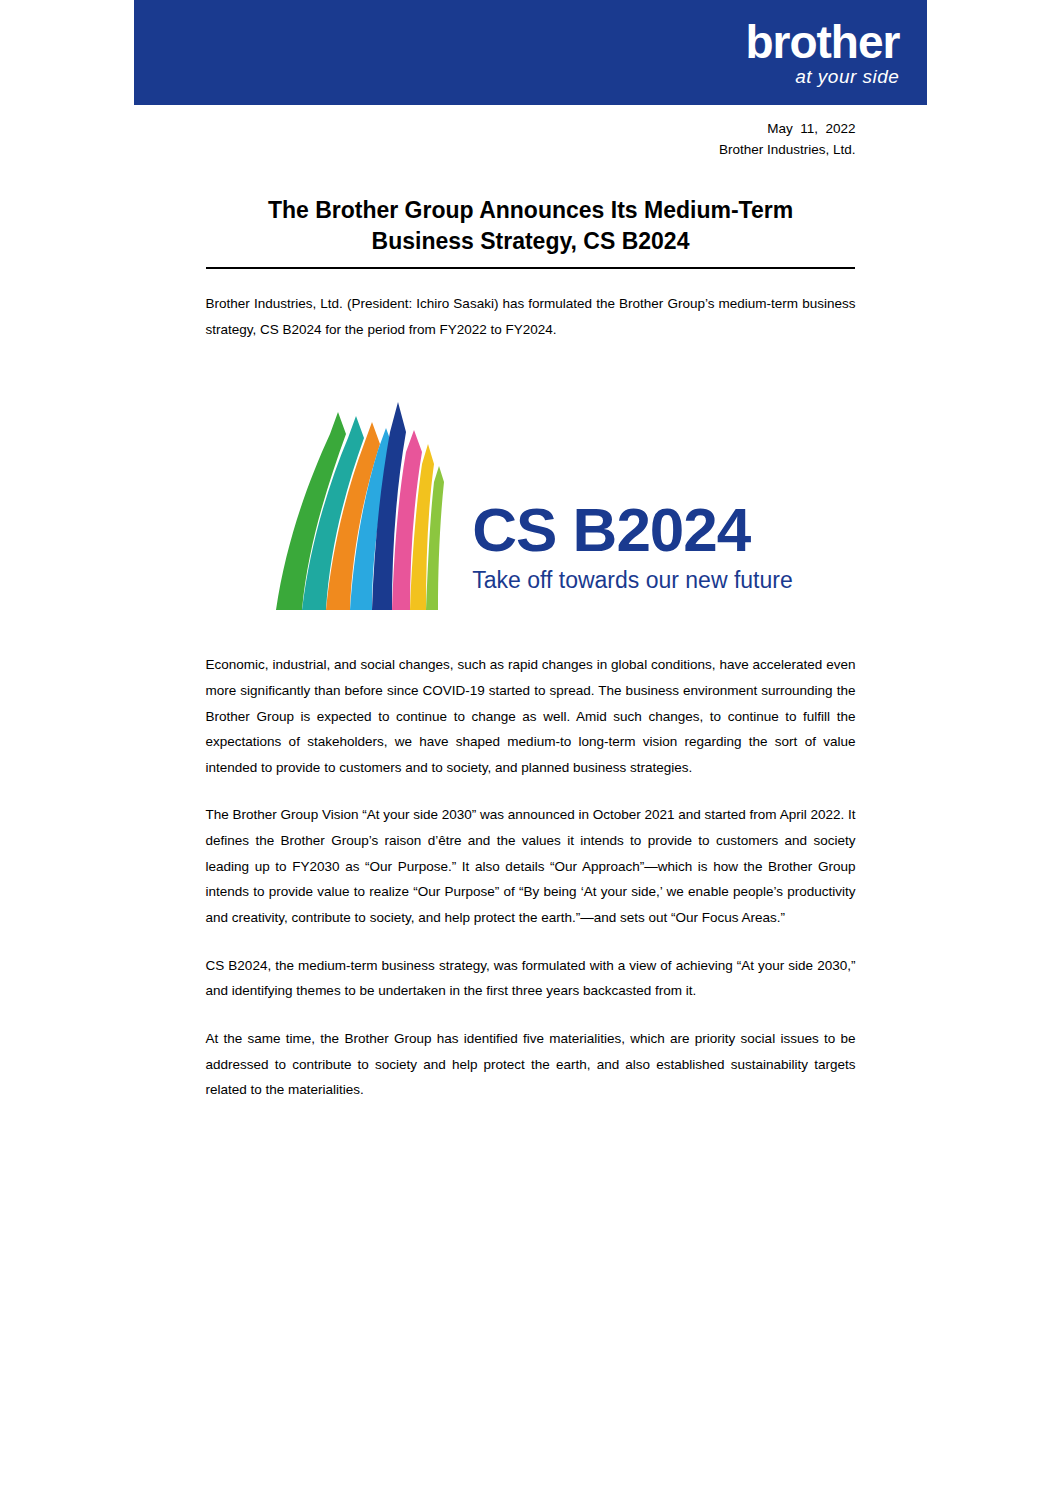brother at your side
May 11, 2022
Brother Industries, Ltd.
The Brother Group Announces Its Medium-Term
Business Strategy, CS B2024
Brother Industries, Ltd. (President: Ichiro Sasaki) has formulated the Brother Group’s medium-term business strategy, CS B2024 for the period from FY2022 to FY2024.
CS B2024
Take off towards our new future
Economic, industrial, and social changes, such as rapid changes in global conditions, have accelerated even more significantly than before since COVID-19 started to spread. The business environment surrounding the Brother Group is expected to continue to change as well. Amid such changes, to continue to fulfill the expectations of stakeholders, we have shaped medium-to long-term vision regarding the sort of value intended to provide to customers and to society, and planned business strategies.
The Brother Group Vision “At your side 2030” was announced in October 2021 and started from April 2022. It defines the Brother Group’s raison d’être and the values it intends to provide to customers and society leading up to FY2030 as “Our Purpose.” It also details “Our Approach”—which is how the Brother Group intends to provide value to realize “Our Purpose” of “By being ‘At your side,’ we enable people’s productivity and creativity, contribute to society, and help protect the earth.”—and sets out “Our Focus Areas.”
CS B2024, the medium-term business strategy, was formulated with a view of achieving “At your side 2030,” and identifying themes to be undertaken in the first three years backcasted from it.
At the same time, the Brother Group has identified five materialities, which are priority social issues to be addressed to contribute to society and help protect the earth, and also established sustainability targets related to the materialities.